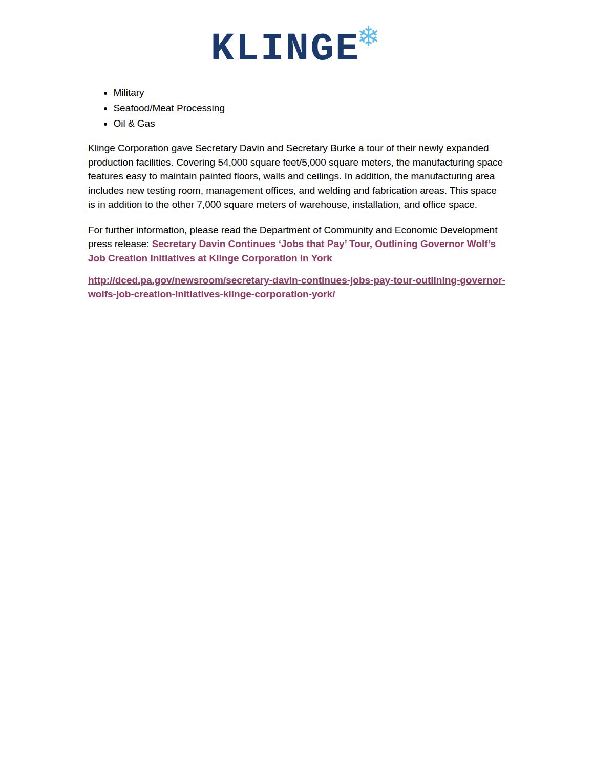KLINGE❄
Military
Seafood/Meat Processing
Oil & Gas
Klinge Corporation gave Secretary Davin and Secretary Burke a tour of their newly expanded production facilities. Covering 54,000 square feet/5,000 square meters, the manufacturing space features easy to maintain painted floors, walls and ceilings. In addition, the manufacturing area includes new testing room, management offices, and welding and fabrication areas. This space is in addition to the other 7,000 square meters of warehouse, installation, and office space.
For further information, please read the Department of Community and Economic Development press release: Secretary Davin Continues ‘Jobs that Pay’ Tour, Outlining Governor Wolf’s Job Creation Initiatives at Klinge Corporation in York
http://dced.pa.gov/newsroom/secretary-davin-continues-jobs-pay-tour-outlining-governor-wolfs-job-creation-initiatives-klinge-corporation-york/